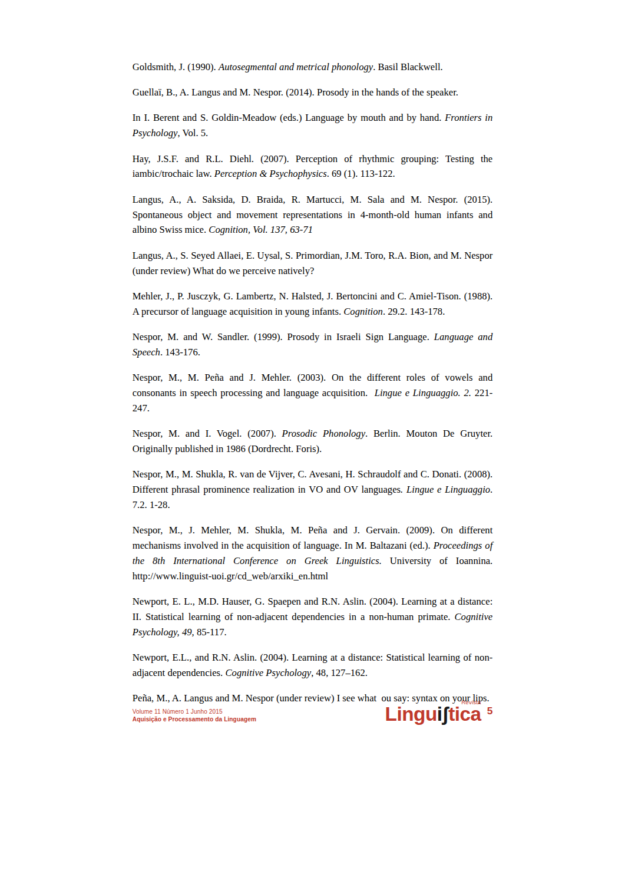Goldsmith, J. (1990). Autosegmental and metrical phonology. Basil Blackwell.
Guellaï, B., A. Langus and M. Nespor. (2014). Prosody in the hands of the speaker.
In I. Berent and S. Goldin-Meadow (eds.) Language by mouth and by hand. Frontiers in Psychology, Vol. 5.
Hay, J.S.F. and R.L. Diehl. (2007). Perception of rhythmic grouping: Testing the iambic/trochaic law. Perception & Psychophysics. 69 (1). 113-122.
Langus, A., A. Saksida, D. Braida, R. Martucci, M. Sala and M. Nespor. (2015). Spontaneous object and movement representations in 4-month-old human infants and albino Swiss mice. Cognition, Vol. 137, 63-71
Langus, A., S. Seyed Allaei, E. Uysal, S. Primordian, J.M. Toro, R.A. Bion, and M. Nespor (under review) What do we perceive natively?
Mehler, J., P. Jusczyk, G. Lambertz, N. Halsted, J. Bertoncini and C. Amiel-Tison. (1988). A precursor of language acquisition in young infants. Cognition. 29.2. 143-178.
Nespor, M. and W. Sandler. (1999). Prosody in Israeli Sign Language. Language and Speech. 143-176.
Nespor, M., M. Peña and J. Mehler. (2003). On the different roles of vowels and consonants in speech processing and language acquisition. Lingue e Linguaggio. 2. 221-247.
Nespor, M. and I. Vogel. (2007). Prosodic Phonology. Berlin. Mouton De Gruyter. Originally published in 1986 (Dordrecht. Foris).
Nespor, M., M. Shukla, R. van de Vijver, C. Avesani, H. Schraudolf and C. Donati. (2008). Different phrasal prominence realization in VO and OV languages. Lingue e Linguaggio. 7.2. 1-28.
Nespor, M., J. Mehler, M. Shukla, M. Peña and J. Gervain. (2009). On different mechanisms involved in the acquisition of language. In M. Baltazani (ed.). Proceedings of the 8th International Conference on Greek Linguistics. University of Ioannina. http://www.linguist-uoi.gr/cd_web/arxiki_en.html
Newport, E. L., M.D. Hauser, G. Spaepen and R.N. Aslin. (2004). Learning at a distance: II. Statistical learning of non-adjacent dependencies in a non-human primate. Cognitive Psychology, 49, 85-117.
Newport, E.L., and R.N. Aslin. (2004). Learning at a distance: Statistical learning of non-adjacent dependencies. Cognitive Psychology, 48, 127–162.
Peña, M., A. Langus and M. Nespor (under review) I see what ou say: syntax on your lips.
Volume 11 Número 1 Junho 2015
Aquisição e Processamento da Linguagem
Revista Linguiʃtica
5